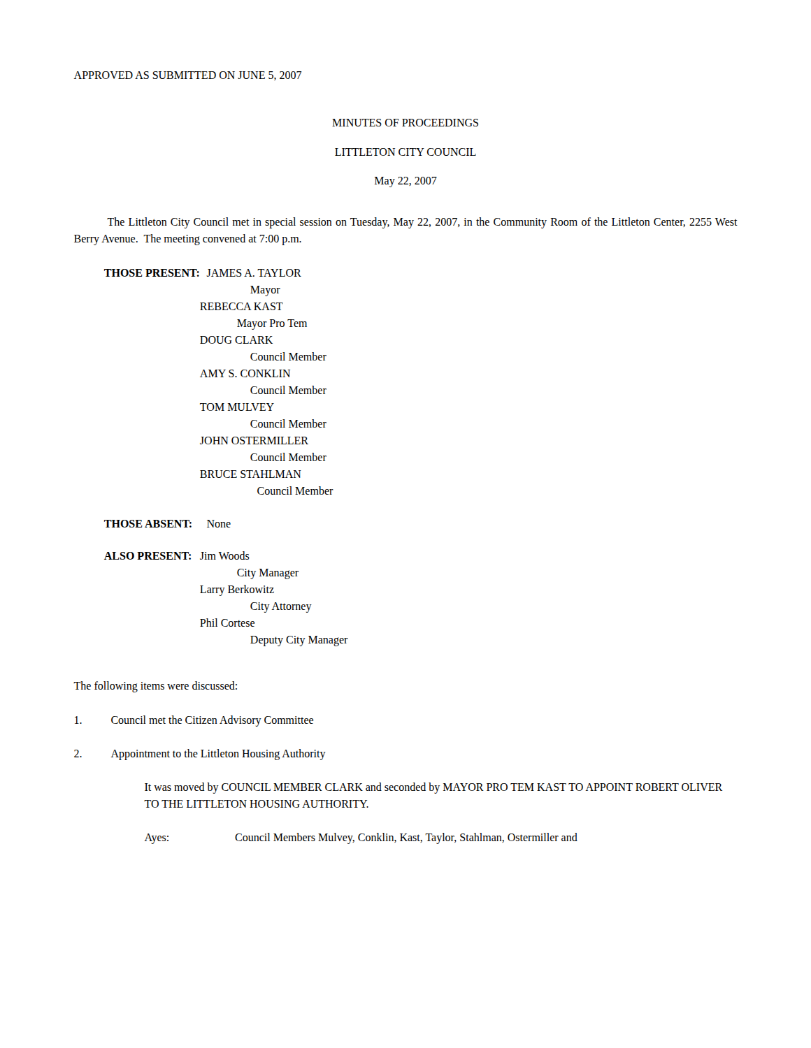APPROVED AS SUBMITTED ON JUNE 5, 2007
MINUTES OF PROCEEDINGS
LITTLETON CITY COUNCIL
May 22, 2007
The Littleton City Council met in special session on Tuesday, May 22, 2007, in the Community Room of the Littleton Center, 2255 West Berry Avenue. The meeting convened at 7:00 p.m.
| THOSE PRESENT: | JAMES A. TAYLOR Mayor REBECCA KAST Mayor Pro Tem DOUG CLARK Council Member AMY S. CONKLIN Council Member TOM MULVEY Council Member JOHN OSTERMILLER Council Member BRUCE STAHLMAN Council Member |
| THOSE ABSENT: | None |
| ALSO PRESENT: | Jim Woods City Manager Larry Berkowitz City Attorney Phil Cortese Deputy City Manager |
The following items were discussed:
| 1. | Council met the Citizen Advisory Committee |
| 2. | Appointment to the Littleton Housing Authority It was moved by COUNCIL MEMBER CLARK and seconded by MAYOR PRO TEM KAST TO APPOINT ROBERT OLIVER TO THE LITTLETON HOUSING AUTHORITY. Ayes: Council Members Mulvey, Conklin, Kast, Taylor, Stahlman, Ostermiller and |